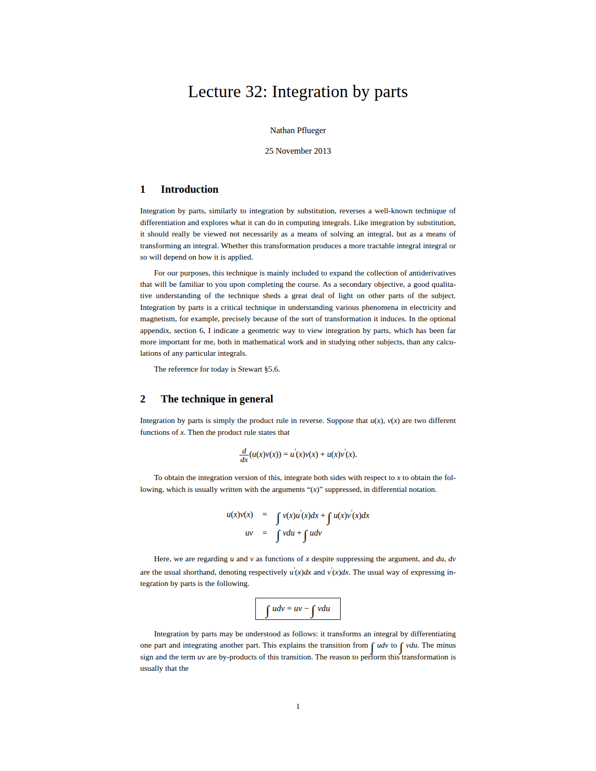Lecture 32: Integration by parts
Nathan Pflueger
25 November 2013
1 Introduction
Integration by parts, similarly to integration by substitution, reverses a well-known technique of differentiation and explores what it can do in computing integrals. Like integration by substitution, it should really be viewed not necessarily as a means of solving an integral, but as a means of transforming an integral. Whether this transformation produces a more tractable integral integral or so will depend on how it is applied.
For our purposes, this technique is mainly included to expand the collection of antiderivatives that will be familiar to you upon completing the course. As a secondary objective, a good qualitative understanding of the technique sheds a great deal of light on other parts of the subject. Integration by parts is a critical technique in understanding various phenomena in electricity and magnetism, for example, precisely because of the sort of transformation it induces. In the optional appendix, section 6, I indicate a geometric way to view integration by parts, which has been far more important for me, both in mathematical work and in studying other subjects, than any calculations of any particular integrals.
The reference for today is Stewart §5.6.
2 The technique in general
Integration by parts is simply the product rule in reverse. Suppose that u(x), v(x) are two different functions of x. Then the product rule states that
ddx(u(x)v(x)) = u′(x)v(x) + u(x)v′(x).
To obtain the integration version of this, integrate both sides with respect to x to obtain the following, which is usually written with the arguments “(x)” suppressed, in differential notation.
| u ( x ) v ( x ) | = | ∫ v ( x ) u ′ ( x ) dx + ∫ u ( x ) v ′ ( x ) dx |
| uv | = | ∫ vdu + ∫ udv |
Here, we are regarding u and v as functions of x despite suppressing the argument, and du, dv are the usual shorthand, denoting respectively u′(x)dx and v′(x)dx. The usual way of expressing integration by parts is the following.
∫ udv = uv − ∫ vdu
Integration by parts may be understood as follows: it transforms an integral by differentiating one part and integrating another part. This explains the transition from ∫ udv to ∫ vdu. The minus sign and the term uv are by-products of this transition. The reason to perform this transformation is usually that the
1